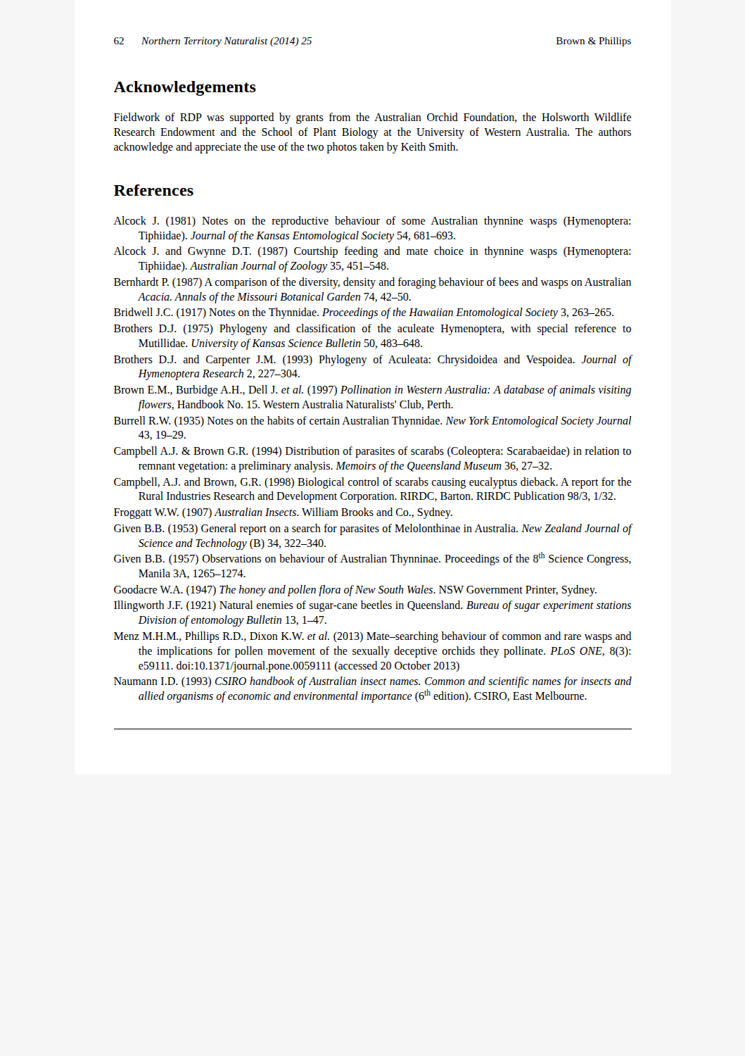62 Northern Territory Naturalist (2014) 25 Brown & Phillips
Acknowledgements
Fieldwork of RDP was supported by grants from the Australian Orchid Foundation, the Holsworth Wildlife Research Endowment and the School of Plant Biology at the University of Western Australia. The authors acknowledge and appreciate the use of the two photos taken by Keith Smith.
References
Alcock J. (1981) Notes on the reproductive behaviour of some Australian thynnine wasps (Hymenoptera: Tiphiidae). Journal of the Kansas Entomological Society 54, 681–693.
Alcock J. and Gwynne D.T. (1987) Courtship feeding and mate choice in thynnine wasps (Hymenoptera: Tiphiidae). Australian Journal of Zoology 35, 451–548.
Bernhardt P. (1987) A comparison of the diversity, density and foraging behaviour of bees and wasps on Australian Acacia. Annals of the Missouri Botanical Garden 74, 42–50.
Bridwell J.C. (1917) Notes on the Thynnidae. Proceedings of the Hawaiian Entomological Society 3, 263–265.
Brothers D.J. (1975) Phylogeny and classification of the aculeate Hymenoptera, with special reference to Mutillidae. University of Kansas Science Bulletin 50, 483–648.
Brothers D.J. and Carpenter J.M. (1993) Phylogeny of Aculeata: Chrysidoidea and Vespoidea. Journal of Hymenoptera Research 2, 227–304.
Brown E.M., Burbidge A.H., Dell J. et al. (1997) Pollination in Western Australia: A database of animals visiting flowers, Handbook No. 15. Western Australia Naturalists' Club, Perth.
Burrell R.W. (1935) Notes on the habits of certain Australian Thynnidae. New York Entomological Society Journal 43, 19–29.
Campbell A.J. & Brown G.R. (1994) Distribution of parasites of scarabs (Coleoptera: Scarabaeidae) in relation to remnant vegetation: a preliminary analysis. Memoirs of the Queensland Museum 36, 27–32.
Campbell, A.J. and Brown, G.R. (1998) Biological control of scarabs causing eucalyptus dieback. A report for the Rural Industries Research and Development Corporation. RIRDC, Barton. RIRDC Publication 98/3, 1/32.
Froggatt W.W. (1907) Australian Insects. William Brooks and Co., Sydney.
Given B.B. (1953) General report on a search for parasites of Melolonthinae in Australia. New Zealand Journal of Science and Technology (B) 34, 322–340.
Given B.B. (1957) Observations on behaviour of Australian Thynninae. Proceedings of the 8th Science Congress, Manila 3A, 1265–1274.
Goodacre W.A. (1947) The honey and pollen flora of New South Wales. NSW Government Printer, Sydney.
Illingworth J.F. (1921) Natural enemies of sugar-cane beetles in Queensland. Bureau of sugar experiment stations Division of entomology Bulletin 13, 1–47.
Menz M.H.M., Phillips R.D., Dixon K.W. et al. (2013) Mate–searching behaviour of common and rare wasps and the implications for pollen movement of the sexually deceptive orchids they pollinate. PLoS ONE, 8(3): e59111. doi:10.1371/journal.pone.0059111 (accessed 20 October 2013)
Naumann I.D. (1993) CSIRO handbook of Australian insect names. Common and scientific names for insects and allied organisms of economic and environmental importance (6th edition). CSIRO, East Melbourne.